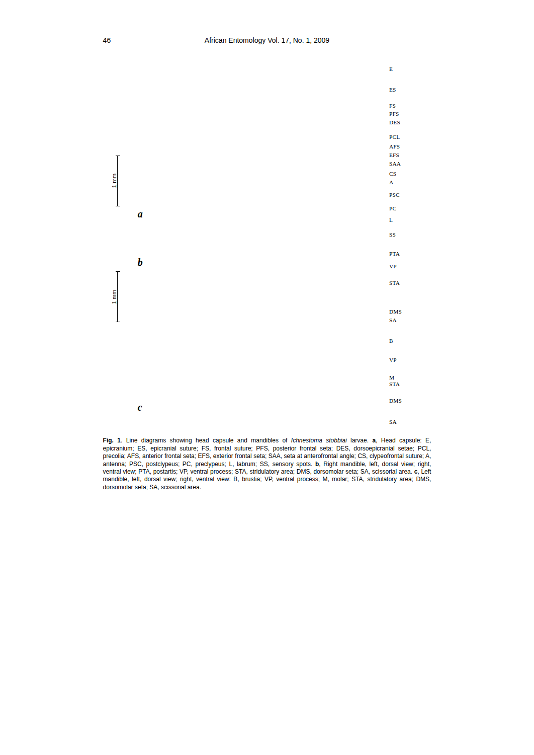46
African Entomology Vol. 17, No. 1, 2009
1 mm
1 mm
a
b
c
E ES FS PFS DES PCL AFS EFS SAA CS A PSC PC L SS
PTA VP STA DMS SA
B VP M STA DMS SA
Fig. 1. Line diagrams showing head capsule and mandibles of Ichnestoma stobbiai larvae. a, Head capsule: E, epicranium; ES, epicranial suture; FS, frontal suture; PFS, posterior frontal seta; DES, dorsoepicranial setae; PCL, precolia; AFS, anterior frontal seta; EFS, exterior frontal seta; SAA, seta at anterofrontal angle; CS, clypeofrontal suture; A, antenna; PSC, postclypeus; PC, preclypeus; L, labrum; SS, sensory spots. b, Right mandible, left, dorsal view; right, ventral view; PTA, postartis; VP, ventral process; STA, stridulatory area; DMS, dorsomolar seta; SA, scissorial area. c, Left mandible, left, dorsal view; right, ventral view: B, brustia; VP, ventral process; M, molar; STA, stridulatory area; DMS, dorsomolar seta; SA, scissorial area.